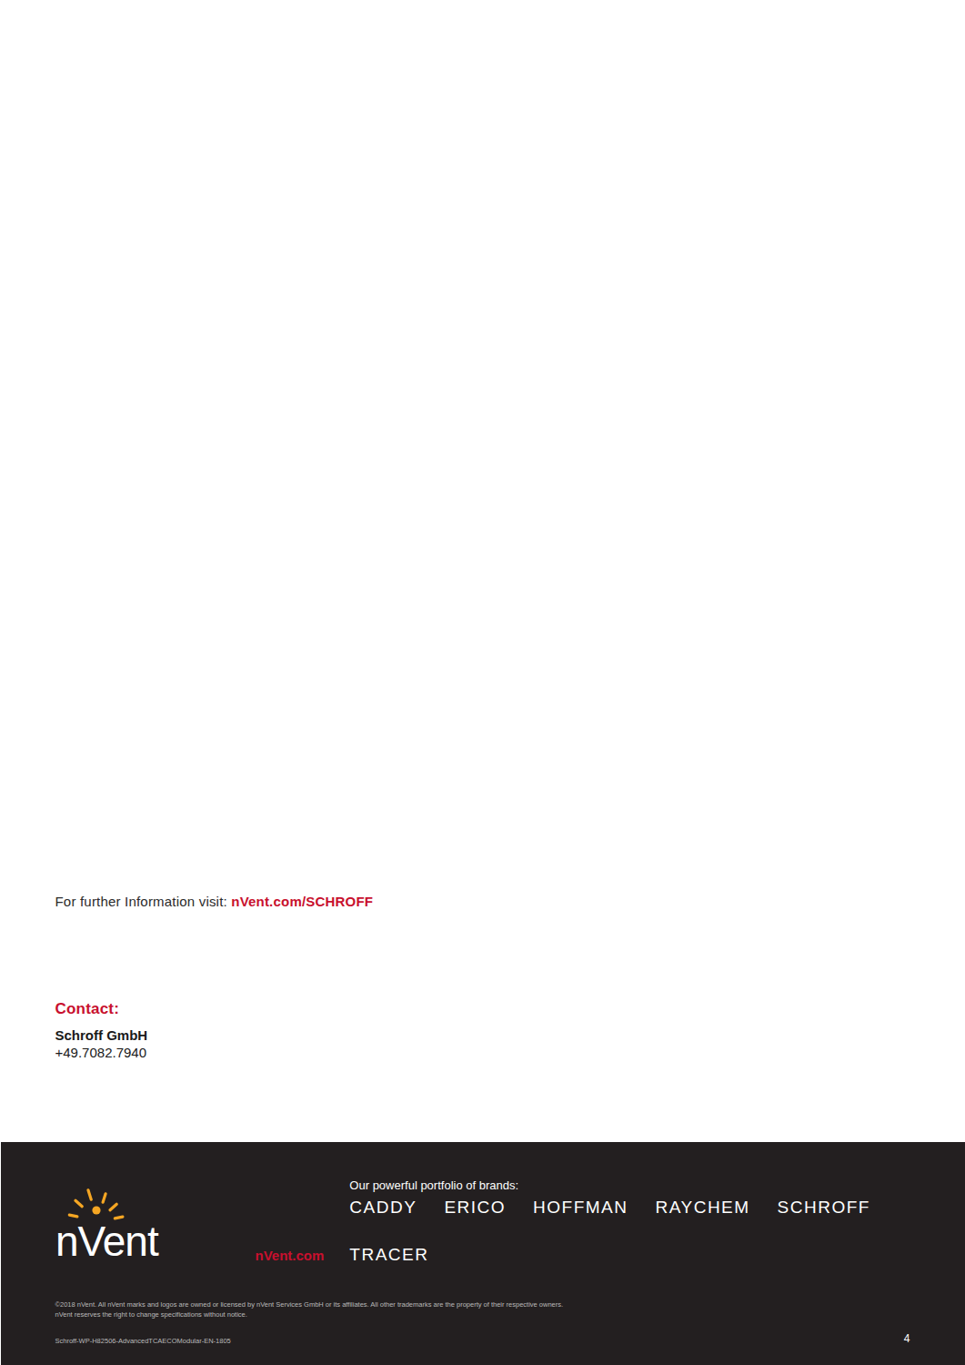For further Information visit: nVent.com/SCHROFF
Contact:
Schroff GmbH
+49.7082.7940
nVent
nVent.com
Our powerful portfolio of brands:
CADDY ERICO HOFFMAN RAYCHEM SCHROFF TRACER
©2018 nVent. All nVent marks and logos are owned or licensed by nVent Services GmbH or its affiliates. All other trademarks are the property of their respective owners.
nVent reserves the right to change specifications without notice.
Schroff-WP-H82506-AdvancedTCAECOModular-EN-1805 4